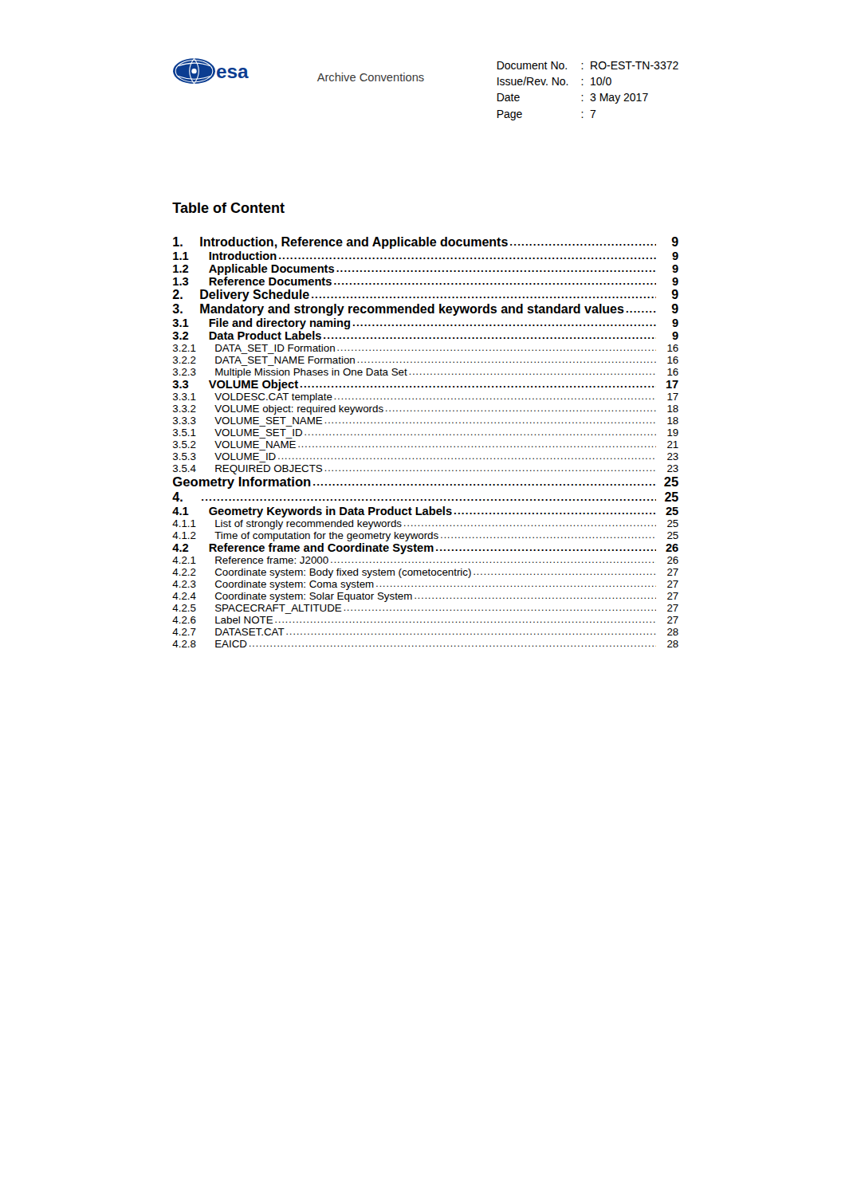esa
Archive Conventions
| Document No. | : | RO-EST-TN-3372 |
| Issue/Rev. No. | : | 10/0 |
| Date | : | 3 May 2017 |
| Page | : | 7 |
Table of Content
1. Introduction, Reference and Applicable documents .......................................................... 9
1.1 Introduction ................................................................................................................. 9
1.2 Applicable Documents ................................................................................................. 9
1.3 Reference Documents .................................................................................................. 9
2. Delivery Schedule ................................................................................................. 9
3. Mandatory and strongly recommended keywords and standard values ....................... 9
3.1 File and directory naming .............................................................................................. 9
3.2 Data Product Labels ..................................................................................................... 9
3.2.1 DATA_SET_ID Formation ................................................................................................................................. 16
3.2.2 DATA_SET_NAME Formation ......................................................................................................................... 16
3.2.3 Multiple Mission Phases in One Data Set ................................................................................................. 16
3.3 VOLUME Object ............................................................................................................. 17
3.3.1 VOLDESC.CAT template ................................................................................................................................... 17
3.3.2 VOLUME object: required keywords ......................................................................................................... 18
3.3.3 VOLUME_SET_NAME ....................................................................................................................................... 18
3.5.1 VOLUME_SET_ID ............................................................................................................................................... 19
3.5.2 VOLUME_NAME ................................................................................................................................................. 21
3.5.3 VOLUME_ID ......................................................................................................................................................... 23
3.5.4 REQUIRED OBJECTS ......................................................................................................................................... 23
Geometry Information ......................................................................................................... 25
4. ................................................................................................................................................. 25
4.1 Geometry Keywords in Data Product Labels ............................................................. 25
4.1.1 List of strongly recommended keywords ................................................................................................. 25
4.1.2 Time of computation for the geometry keywords ................................................................................. 25
4.2 Reference frame and Coordinate System ..................................................................... 26
4.2.1 Reference frame: J2000 ..................................................................................................................................... 26
4.2.2 Coordinate system: Body fixed system (cometocentric) ................................................................. 27
4.2.3 Coordinate system: Coma system ............................................................................................................. 27
4.2.4 Coordinate system: Solar Equator System ............................................................................................. 27
4.2.5 SPACECRAFT_ALTITUDE ................................................................................................................................. 27
4.2.6 Label NOTE ......................................................................................................................................................... 27
4.2.7 DATASET.CAT ..................................................................................................................................................... 28
4.2.8 EAICD ..................................................................................................................................................................... 28